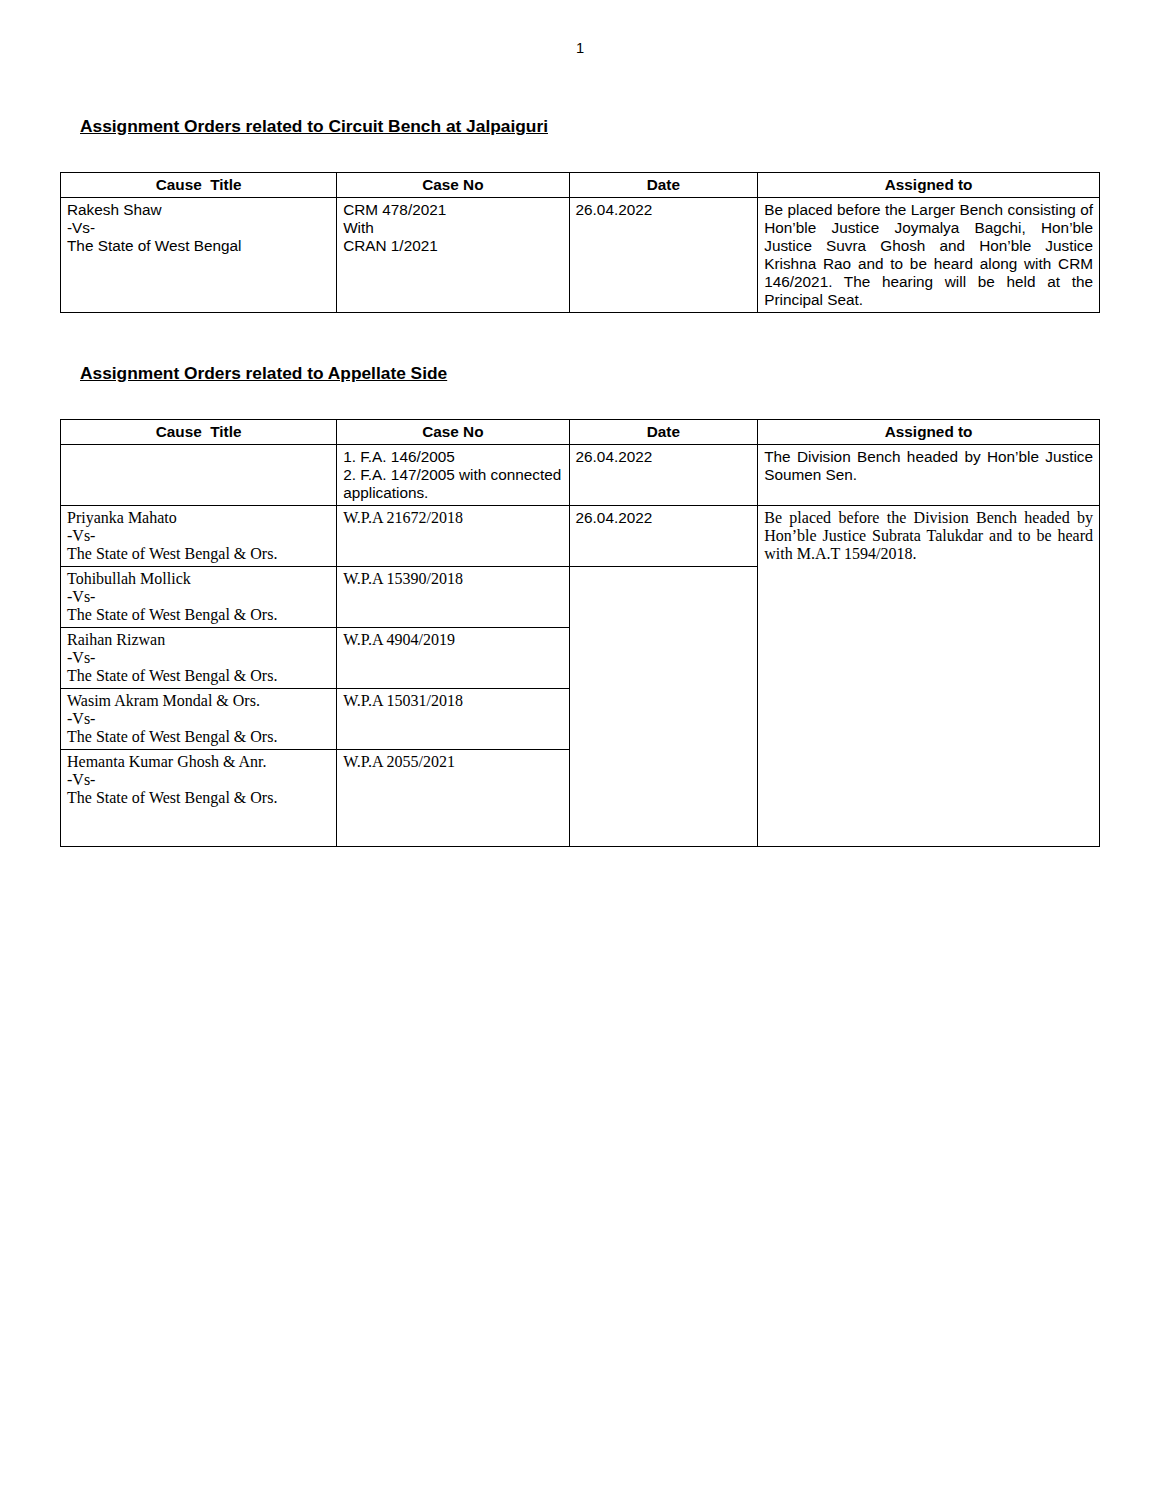1
Assignment Orders related to Circuit Bench at Jalpaiguri
| Cause Title | Case No | Date | Assigned to |
| --- | --- | --- | --- |
| Rakesh Shaw -Vs- The State of West Bengal | CRM 478/2021 With CRAN 1/2021 | 26.04.2022 | Be placed before the Larger Bench consisting of Hon’ble Justice Joymalya Bagchi, Hon’ble Justice Suvra Ghosh and Hon’ble Justice Krishna Rao and to be heard along with CRM 146/2021. The hearing will be held at the Principal Seat. |
Assignment Orders related to Appellate Side
| Cause Title | Case No | Date | Assigned to |
| --- | --- | --- | --- |
| | 1. F.A. 146/2005 2. F.A. 147/2005 with connected applications. | 26.04.2022 | The Division Bench headed by Hon’ble Justice Soumen Sen. |
| Priyanka Mahato -Vs- The State of West Bengal & Ors. | W.P.A 21672/2018 | 26.04.2022 | Be placed before the Division Bench headed by Hon’ble Justice Subrata Talukdar and to be heard with M.A.T 1594/2018. |
| Tohibullah Mollick -Vs- The State of West Bengal & Ors. | W.P.A 15390/2018 | |
| Raihan Rizwan -Vs- The State of West Bengal & Ors. | W.P.A 4904/2019 |
| Wasim Akram Mondal & Ors. -Vs- The State of West Bengal & Ors. | W.P.A 15031/2018 |
| Hemanta Kumar Ghosh & Anr. -Vs- The State of West Bengal & Ors. | W.P.A 2055/2021 |